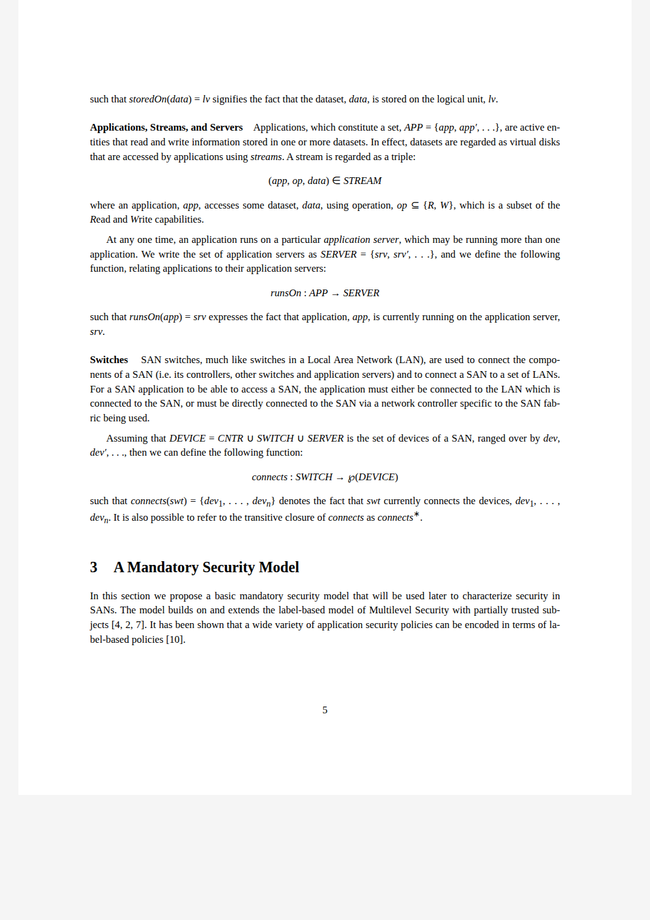such that storedOn(data) = lv signifies the fact that the dataset, data, is stored on the logical unit, lv.
Applications, Streams, and Servers Applications, which constitute a set, APP = {app, app′, . . .}, are active entities that read and write information stored in one or more datasets. In effect, datasets are regarded as virtual disks that are accessed by applications using streams. A stream is regarded as a triple:
(app, op, data) ∈ STREAM
where an application, app, accesses some dataset, data, using operation, op ⊆ {R, W}, which is a subset of the Read and Write capabilities.
At any one time, an application runs on a particular application server, which may be running more than one application. We write the set of application servers as SERVER = {srv, srv′, . . .}, and we define the following function, relating applications to their application servers:
runsOn : APP → SERVER
such that runsOn(app) = srv expresses the fact that application, app, is currently running on the application server, srv.
Switches SAN switches, much like switches in a Local Area Network (LAN), are used to connect the components of a SAN (i.e. its controllers, other switches and application servers) and to connect a SAN to a set of LANs. For a SAN application to be able to access a SAN, the application must either be connected to the LAN which is connected to the SAN, or must be directly connected to the SAN via a network controller specific to the SAN fabric being used.
Assuming that DEVICE = CNTR ∪ SWITCH ∪ SERVER is the set of devices of a SAN, ranged over by dev, dev′, . . ., then we can define the following function:
connects : SWITCH → ℘(DEVICE)
such that connects(swt) = {dev1, . . . , devn} denotes the fact that swt currently connects the devices, dev1, . . . , devn. It is also possible to refer to the transitive closure of connects as connects∗.
3 A Mandatory Security Model
In this section we propose a basic mandatory security model that will be used later to characterize security in SANs. The model builds on and extends the label-based model of Multilevel Security with partially trusted subjects [4, 2, 7]. It has been shown that a wide variety of application security policies can be encoded in terms of label-based policies [10].
5